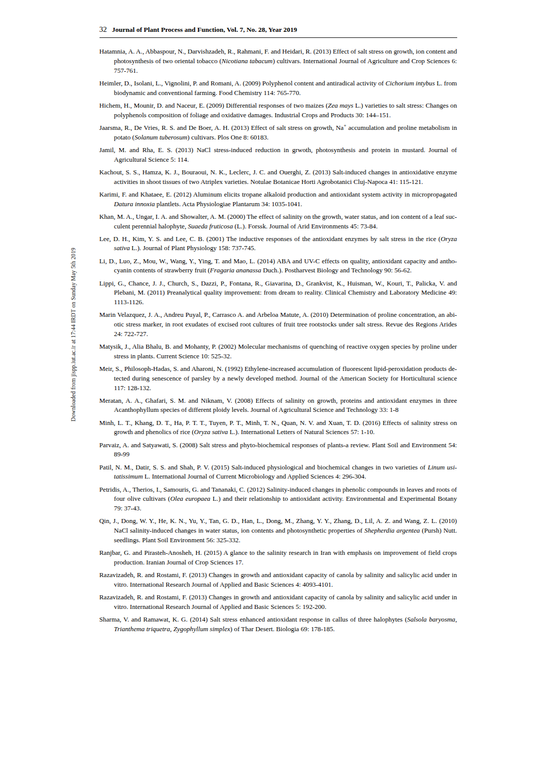Downloaded from jispp.iut.ac.ir at 17:44 IRDT on Sunday May 5th 2019
32 Journal of Plant Process and Function, Vol. 7, No. 28, Year 2019
Hatamnia, A. A., Abbaspour, N., Darvishzadeh, R., Rahmani, F. and Heidari, R. (2013) Effect of salt stress on growth, ion content and photosynthesis of two oriental tobacco (Nicotiana tabacum) cultivars. International Journal of Agriculture and Crop Sciences 6: 757-761.
Heimler, D., Isolani, L., Vignolini, P. and Romani, A. (2009) Polyphenol content and antiradical activity of Cichorium intybus L. from biodynamic and conventional farming. Food Chemistry 114: 765-770.
Hichem, H., Mounir, D. and Naceur, E. (2009) Differential responses of two maizes (Zea mays L.) varieties to salt stress: Changes on polyphenols composition of foliage and oxidative damages. Industrial Crops and Products 30: 144–151.
Jaarsma, R., De Vries, R. S. and De Boer, A. H. (2013) Effect of salt stress on growth, Na+ accumulation and proline metabolism in potato (Solanum tuberosum) cultivars. Plos One 8: 60183.
Jamil, M. and Rha, E. S. (2013) NaCl stress-induced reduction in grwoth, photosynthesis and protein in mustard. Journal of Agricultural Science 5: 114.
Kachout, S. S., Hamza, K. J., Bouraoui, N. K., Leclerc, J. C. and Ouerghi, Z. (2013) Salt-induced changes in antioxidative enzyme activities in shoot tissues of two Atriplex varieties. Notulae Botanicae Horti Agrobotanici Cluj-Napoca 41: 115-121.
Karimi, F. and Khataee, E. (2012) Aluminum elicits tropane alkaloid production and antioxidant system activity in micropropagated Datura innoxia plantlets. Acta Physiologiae Plantarum 34: 1035-1041.
Khan, M. A., Ungar, I. A. and Showalter, A. M. (2000) The effect of salinity on the growth, water status, and ion content of a leaf succulent perennial halophyte, Suaeda fruticosa (L.). Forssk. Journal of Arid Environments 45: 73-84.
Lee, D. H., Kim, Y. S. and Lee, C. B. (2001) The inductive responses of the antioxidant enzymes by salt stress in the rice (Oryza sativa L.). Journal of Plant Physiology 158: 737-745.
Li, D., Luo, Z., Mou, W., Wang, Y., Ying, T. and Mao, L. (2014) ABA and UV-C effects on quality, antioxidant capacity and anthocyanin contents of strawberry fruit (Fragaria ananassa Duch.). Postharvest Biology and Technology 90: 56-62.
Lippi, G., Chance, J. J., Church, S., Dazzi, P., Fontana, R., Giavarina, D., Grankvist, K., Huisman, W., Kouri, T., Palicka, V. and Plebani, M. (2011) Preanalytical quality improvement: from dream to reality. Clinical Chemistry and Laboratory Medicine 49: 1113-1126.
Marin Velazquez, J. A., Andreu Puyal, P., Carrasco A. and Arbeloa Matute, A. (2010) Determination of proline concentration, an abiotic stress marker, in root exudates of excised root cultures of fruit tree rootstocks under salt stress. Revue des Regions Arides 24: 722-727.
Matysik, J., Alia Bhalu, B. and Mohanty, P. (2002) Molecular mechanisms of quenching of reactive oxygen species by proline under stress in plants. Current Science 10: 525-32.
Meir, S., Philosoph-Hadas, S. and Aharoni, N. (1992) Ethylene-increased accumulation of fluorescent lipid-peroxidation products detected during senescence of parsley by a newly developed method. Journal of the American Society for Horticultural science 117: 128-132.
Meratan, A. A., Ghafari, S. M. and Niknam, V. (2008) Effects of salinity on growth, proteins and antioxidant enzymes in three Acanthophyllum species of different ploidy levels. Journal of Agricultural Science and Technology 33: 1-8
Minh, L. T., Khang, D. T., Ha, P. T. T., Tuyen, P. T., Minh, T. N., Quan, N. V. and Xuan, T. D. (2016) Effects of salinity stress on growth and phenolics of rice (Oryza sativa L.). International Letters of Natural Sciences 57: 1-10.
Parvaiz, A. and Satyawati, S. (2008) Salt stress and phyto-biochemical responses of plants-a review. Plant Soil and Environment 54: 89-99
Patil, N. M., Datir, S. S. and Shah, P. V. (2015) Salt-induced physiological and biochemical changes in two varieties of Linum usitatissimum L. International Journal of Current Microbiology and Applied Sciences 4: 296-304.
Petridis, A., Therios, I., Samouris, G. and Tananaki, C. (2012) Salinity-induced changes in phenolic compounds in leaves and roots of four olive cultivars (Olea europaea L.) and their relationship to antioxidant activity. Environmental and Experimental Botany 79: 37-43.
Qin, J., Dong, W. Y., He, K. N., Yu, Y., Tan, G. D., Han, L., Dong, M., Zhang, Y. Y., Zhang, D., Lil, A. Z. and Wang, Z. L. (2010) NaCl salinity-induced changes in water status, ion contents and photosynthetic properties of Shepherdia argentea (Pursh) Nutt. seedlings. Plant Soil Environment 56: 325-332.
Ranjbar, G. and Pirasteh-Anosheh, H. (2015) A glance to the salinity research in Iran with emphasis on improvement of field crops production. Iranian Journal of Crop Sciences 17.
Razavizadeh, R. and Rostami, F. (2013) Changes in growth and antioxidant capacity of canola by salinity and salicylic acid under in vitro. International Research Journal of Applied and Basic Sciences 4: 4093-4101.
Razavizadeh, R. and Rostami, F. (2013) Changes in growth and antioxidant capacity of canola by salinity and salicylic acid under in vitro. International Research Journal of Applied and Basic Sciences 5: 192-200.
Sharma, V. and Ramawat, K. G. (2014) Salt stress enhanced antioxidant response in callus of three halophytes (Salsola baryosma, Trianthema triquetra, Zygophyllum simplex) of Thar Desert. Biologia 69: 178-185.